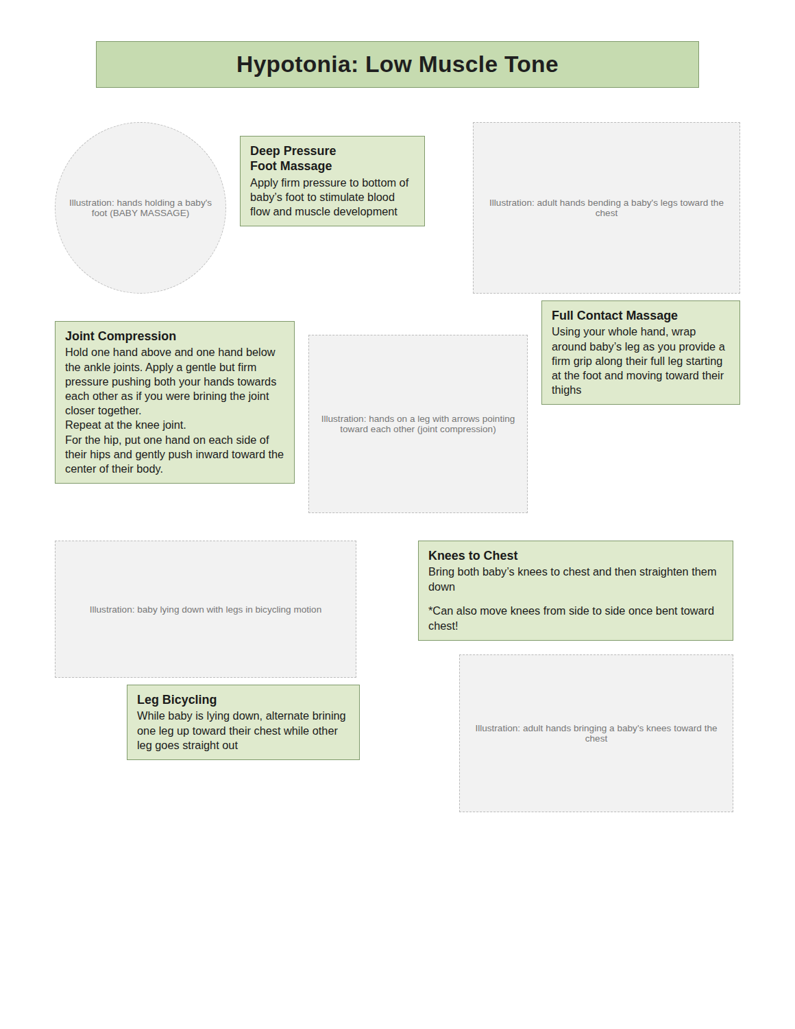Hypotonia: Low Muscle Tone
Illustration: hands holding a baby's foot (BABY MASSAGE)
Deep Pressure
Foot Massage
Apply firm pressure to bottom of baby’s foot to stimulate blood flow and muscle development
Illustration: adult hands bending a baby's legs toward the chest
Joint Compression
Hold one hand above and one hand below the ankle joints. Apply a gentle but firm pressure pushing both your hands towards each other as if you were brining the joint closer together.
Repeat at the knee joint.
For the hip, put one hand on each side of their hips and gently push inward toward the center of their body.
Illustration: hands on a leg with arrows pointing toward each other (joint compression)
Full Contact Massage
Using your whole hand, wrap around baby’s leg as you provide a firm grip along their full leg starting at the foot and moving toward their thighs
Illustration: baby lying down with legs in bicycling motion
Leg Bicycling
While baby is lying down, alternate brining one leg up toward their chest while other leg goes straight out
Knees to Chest
Bring both baby’s knees to chest and then straighten them down
*Can also move knees from side to side once bent toward chest!
Illustration: adult hands bringing a baby's knees toward the chest